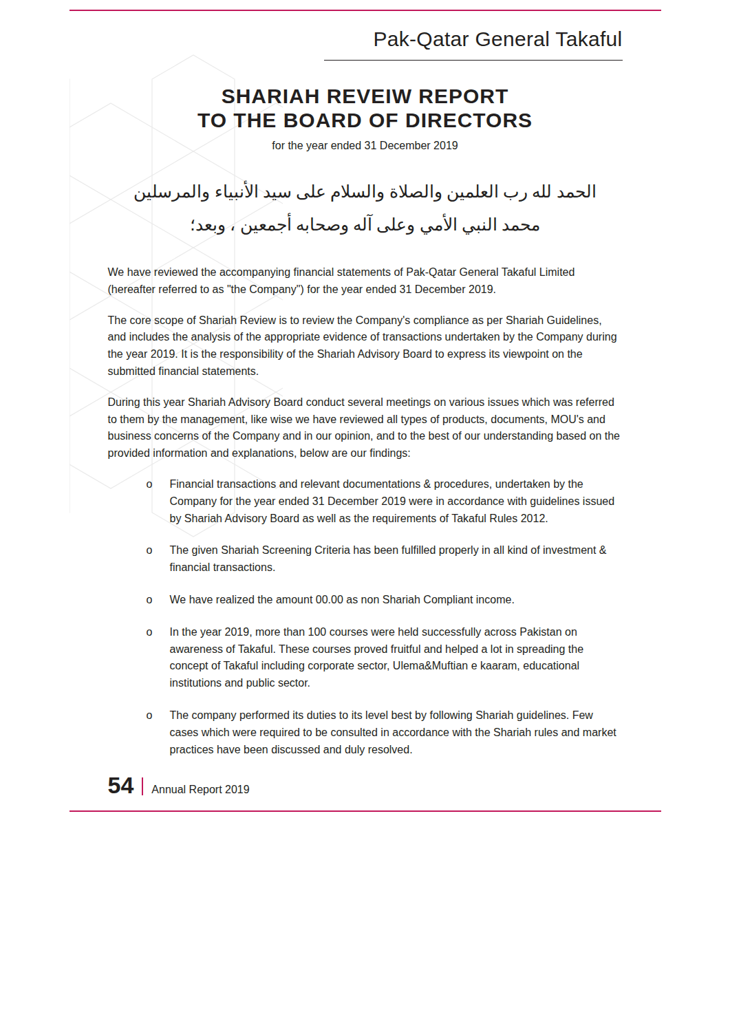Pak-Qatar General Takaful
Shariah Reveiw Report to the Board of Directors
for the year ended 31 December 2019
الحمد لله رب العلمين والصلاة والسلام على سيد الأنبياء والمرسلين
محمد النبي الأمي وعلى آله وصحابه أجمعين ، وبعد؛
We have reviewed the accompanying financial statements of Pak-Qatar General Takaful Limited (hereafter referred to as "the Company") for the year ended 31 December 2019.
The core scope of Shariah Review is to review the Company's compliance as per Shariah Guidelines, and includes the analysis of the appropriate evidence of transactions undertaken by the Company during the year 2019. It is the responsibility of the Shariah Advisory Board to express its viewpoint on the submitted financial statements.
During this year Shariah Advisory Board conduct several meetings on various issues which was referred to them by the management, like wise we have reviewed all types of products, documents, MOU's and business concerns of the Company and in our opinion, and to the best of our understanding based on the provided information and explanations, below are our findings:
Financial transactions and relevant documentations & procedures, undertaken by the Company for the year ended 31 December 2019 were in accordance with guidelines issued by Shariah Advisory Board as well as the requirements of Takaful Rules 2012.
The given Shariah Screening Criteria has been fulfilled properly in all kind of investment & financial transactions.
We have realized the amount 00.00 as non Shariah Compliant income.
In the year 2019, more than 100 courses were held successfully across Pakistan on awareness of Takaful. These courses proved fruitful and helped a lot in spreading the concept of Takaful including corporate sector, Ulema&Muftian e kaaram, educational institutions and public sector.
The company performed its duties to its level best by following Shariah guidelines. Few cases which were required to be consulted in accordance with the Shariah rules and market practices have been discussed and duly resolved.
54 Annual Report 2019